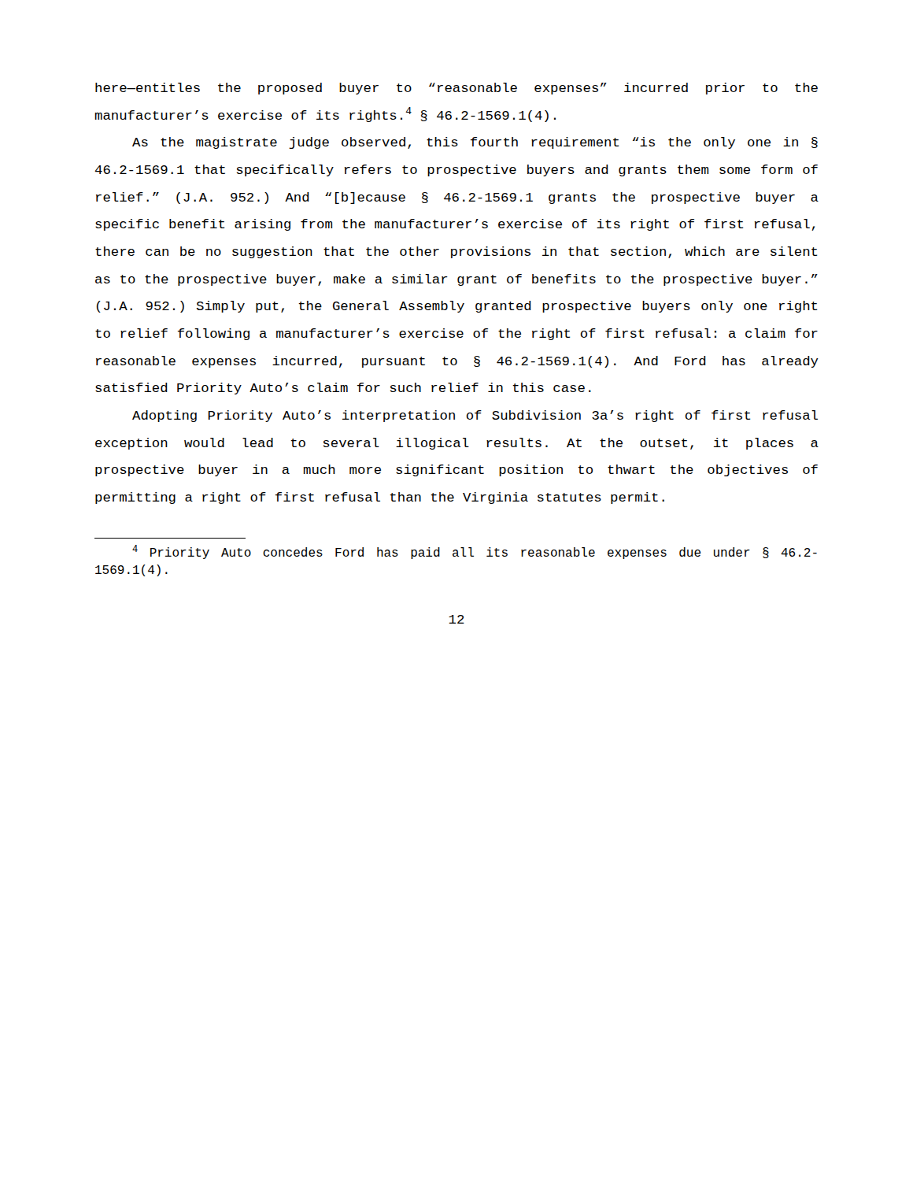here—entitles the proposed buyer to “reasonable expenses” incurred prior to the manufacturer’s exercise of its rights.4 § 46.2-1569.1(4).
As the magistrate judge observed, this fourth requirement “is the only one in § 46.2-1569.1 that specifically refers to prospective buyers and grants them some form of relief.” (J.A. 952.) And “[b]ecause § 46.2-1569.1 grants the prospective buyer a specific benefit arising from the manufacturer’s exercise of its right of first refusal, there can be no suggestion that the other provisions in that section, which are silent as to the prospective buyer, make a similar grant of benefits to the prospective buyer.” (J.A. 952.) Simply put, the General Assembly granted prospective buyers only one right to relief following a manufacturer’s exercise of the right of first refusal: a claim for reasonable expenses incurred, pursuant to § 46.2-1569.1(4). And Ford has already satisfied Priority Auto’s claim for such relief in this case.
Adopting Priority Auto’s interpretation of Subdivision 3a’s right of first refusal exception would lead to several illogical results. At the outset, it places a prospective buyer in a much more significant position to thwart the objectives of permitting a right of first refusal than the Virginia statutes permit.
4 Priority Auto concedes Ford has paid all its reasonable expenses due under § 46.2-1569.1(4).
12